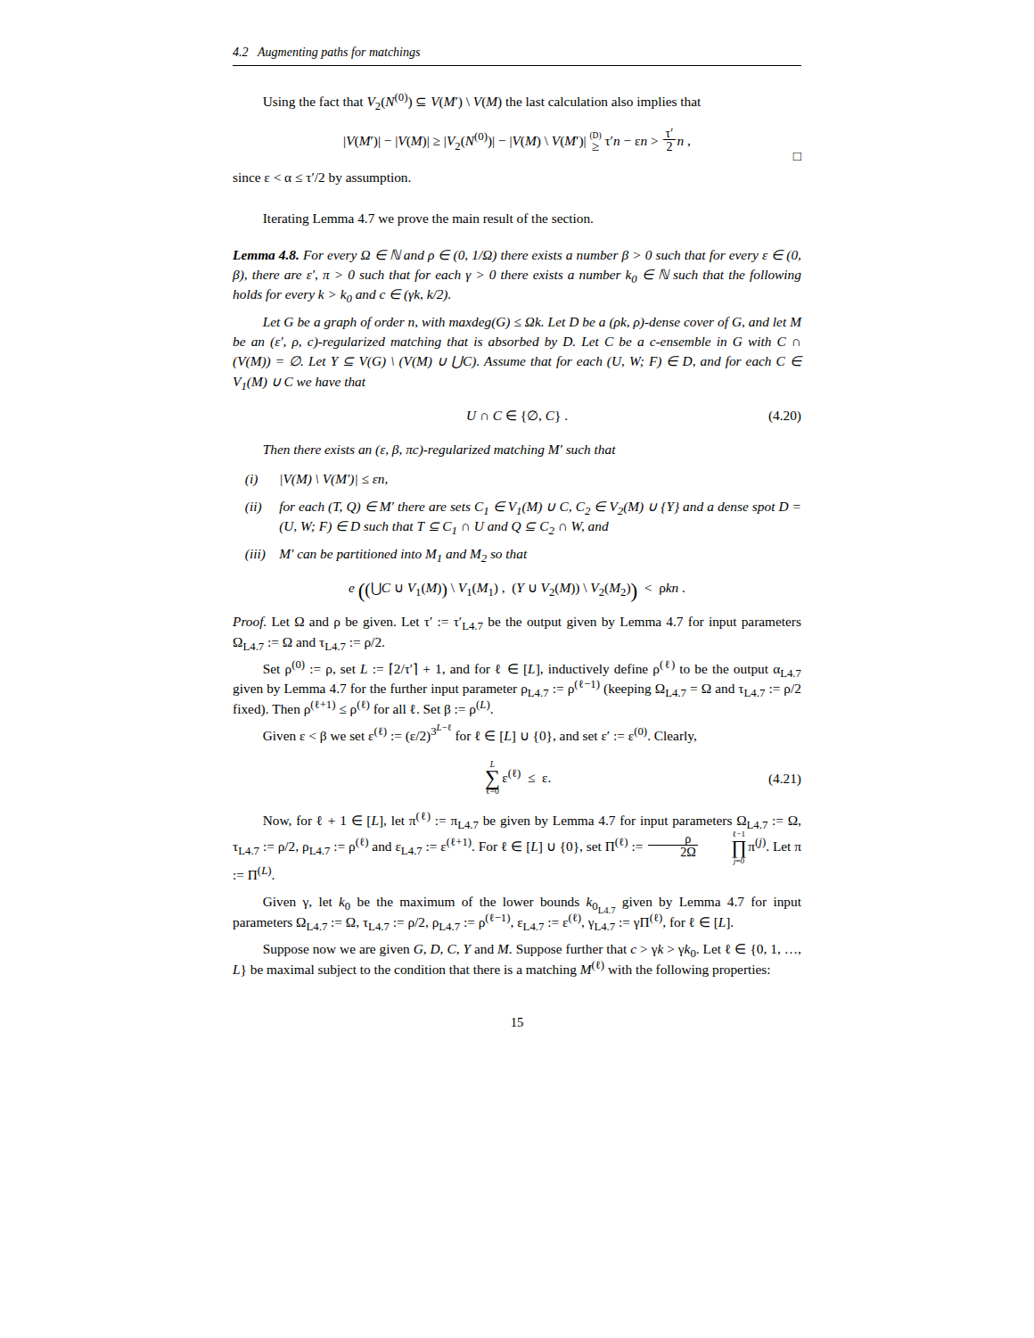4.2 Augmenting paths for matchings
Using the fact that V2(N(0)) ⊆ V(M′) \ V(M) the last calculation also implies that
|V(M′)| − |V(M)| ≥ |V2(N(0))| − |V(M) \ V(M′)| (D)≥ τ′n − εn > τ′2 n ,
since ε < α ≤ τ′/2 by assumption.□
Iterating Lemma 4.7 we prove the main result of the section.
Lemma 4.8. For every Ω ∈ ℕ and ρ ∈ (0, 1/Ω) there exists a number β > 0 such that for every ε ∈ (0, β), there are ε′, π > 0 such that for each γ > 0 there exists a number k0 ∈ ℕ such that the following holds for every k > k0 and c ∈ (γk, k/2).
Let G be a graph of order n, with maxdeg(G) ≤ Ωk. Let D be a (ρk, ρ)-dense cover of G, and let M be an (ε′, ρ, c)-regularized matching that is absorbed by D. Let C be a c-ensemble in G with C ∩ (V(M)) = ∅. Let Y ⊆ V(G) \ (V(M) ∪ ⋃C). Assume that for each (U, W; F) ∈ D, and for each C ∈ V1(M) ∪ C we have that
U ∩ C ∈ {∅, C} . (4.20)
Then there exists an (ε, β, πc)-regularized matching M′ such that
(i)|V(M) \ V(M′)| ≤ εn,
(ii) for each (T, Q) ∈ M′ there are sets C1 ∈ V1(M) ∪ C, C2 ∈ V2(M) ∪ {Y} and a dense spot D = (U, W; F) ∈ D such that T ⊆ C1 ∩ U and Q ⊆ C2 ∩ W, and
(iii) M′ can be partitioned into M1 and M2 so that
e ((⋃C ∪ V1(M)) \ V1(M1) , (Y ∪ V2(M)) \ V2(M2)) < ρkn .
Proof. Let Ω and ρ be given. Let τ′ := τ′L4.7 be the output given by Lemma 4.7 for input parameters ΩL4.7 := Ω and τL4.7 := ρ/2.
Set ρ(0) := ρ, set L := ⌈2/τ′⌉ + 1, and for ℓ ∈ [L], inductively define ρ(ℓ) to be the output αL4.7 given by Lemma 4.7 for the further input parameter ρL4.7 := ρ(ℓ−1) (keeping ΩL4.7 = Ω and τL4.7 := ρ/2 fixed). Then ρ(ℓ+1) ≤ ρ(ℓ) for all ℓ. Set β := ρ(L).
Given ε < β we set ε(ℓ) := (ε/2)3L−ℓ for ℓ ∈ [L] ∪ {0}, and set ε′ := ε(0). Clearly,
L∑ℓ=0ε(ℓ) ≤ ε. (4.21)
Now, for ℓ + 1 ∈ [L], let π(ℓ) := πL4.7 be given by Lemma 4.7 for input parameters ΩL4.7 := Ω, τL4.7 := ρ/2, ρL4.7 := ρ(ℓ) and εL4.7 := ε(ℓ+1). For ℓ ∈ [L] ∪ {0}, set Π(ℓ) := ρ 2Ω ℓ−1∏j=0π(j). Let π := Π(L).
Given γ, let k0 be the maximum of the lower bounds k0L4.7 given by Lemma 4.7 for input parameters ΩL4.7 := Ω, τL4.7 := ρ/2, ρL4.7 := ρ(ℓ−1), εL4.7 := ε(ℓ), γL4.7 := γΠ(ℓ), for ℓ ∈ [L].
Suppose now we are given G, D, C, Y and M. Suppose further that c > γk > γk0. Let ℓ ∈ {0, 1, …, L} be maximal subject to the condition that there is a matching M(ℓ) with the following properties:
15